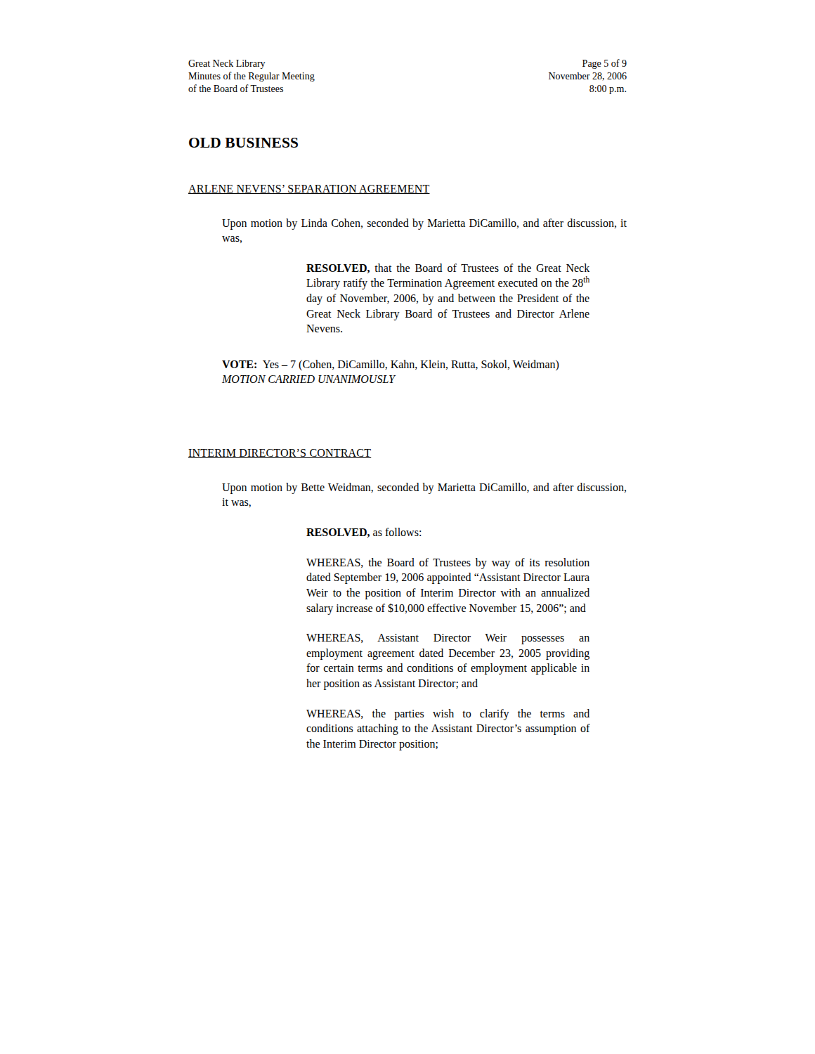| Great Neck Library | Page 5 of 9 |
| Minutes of the Regular Meeting | November 28, 2006 |
| of the Board of Trustees | 8:00 p.m. |
OLD BUSINESS
ARLENE NEVENS’ SEPARATION AGREEMENT
Upon motion by Linda Cohen, seconded by Marietta DiCamillo, and after discussion, it was,
RESOLVED, that the Board of Trustees of the Great Neck Library ratify the Termination Agreement executed on the 28th day of November, 2006, by and between the President of the Great Neck Library Board of Trustees and Director Arlene Nevens.
VOTE: Yes – 7 (Cohen, DiCamillo, Kahn, Klein, Rutta, Sokol, Weidman)
MOTION CARRIED UNANIMOUSLY
INTERIM DIRECTOR’S CONTRACT
Upon motion by Bette Weidman, seconded by Marietta DiCamillo, and after discussion, it was,
RESOLVED, as follows:
WHEREAS, the Board of Trustees by way of its resolution dated September 19, 2006 appointed “Assistant Director Laura Weir to the position of Interim Director with an annualized salary increase of $10,000 effective November 15, 2006”; and
WHEREAS, Assistant Director Weir possesses an employment agreement dated December 23, 2005 providing for certain terms and conditions of employment applicable in her position as Assistant Director; and
WHEREAS, the parties wish to clarify the terms and conditions attaching to the Assistant Director’s assumption of the Interim Director position;